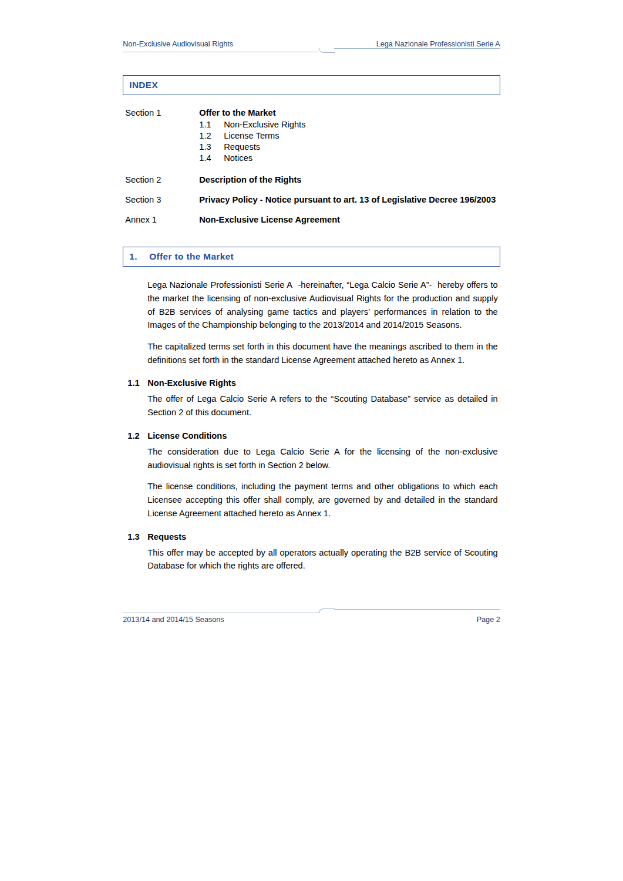Non-Exclusive Audiovisual Rights
Lega Nazionale Professionisti Serie A
INDEX
| Section 1 | Offer to the Market / 1.1 / Non-Exclusive Rights / / 1.2 / License Terms / / 1.3 / Requests / / 1.4 / Notices / |
| Section 2 | Description of the Rights |
| Section 3 | Privacy Policy - Notice pursuant to art. 13 of Legislative Decree 196/2003 |
| Annex 1 | Non-Exclusive License Agreement |
1. Offer to the Market
Lega Nazionale Professionisti Serie A -hereinafter, “Lega Calcio Serie A”- hereby offers to the market the licensing of non-exclusive Audiovisual Rights for the production and supply of B2B services of analysing game tactics and players’ performances in relation to the Images of the Championship belonging to the 2013/2014 and 2014/2015 Seasons.
The capitalized terms set forth in this document have the meanings ascribed to them in the definitions set forth in the standard License Agreement attached hereto as Annex 1.
1.1 Non-Exclusive Rights
The offer of Lega Calcio Serie A refers to the “Scouting Database” service as detailed in Section 2 of this document.
1.2 License Conditions
The consideration due to Lega Calcio Serie A for the licensing of the non-exclusive audiovisual rights is set forth in Section 2 below.
The license conditions, including the payment terms and other obligations to which each Licensee accepting this offer shall comply, are governed by and detailed in the standard License Agreement attached hereto as Annex 1.
1.3 Requests
This offer may be accepted by all operators actually operating the B2B service of Scouting Database for which the rights are offered.
2013/14 and 2014/15 Seasons
Page 2